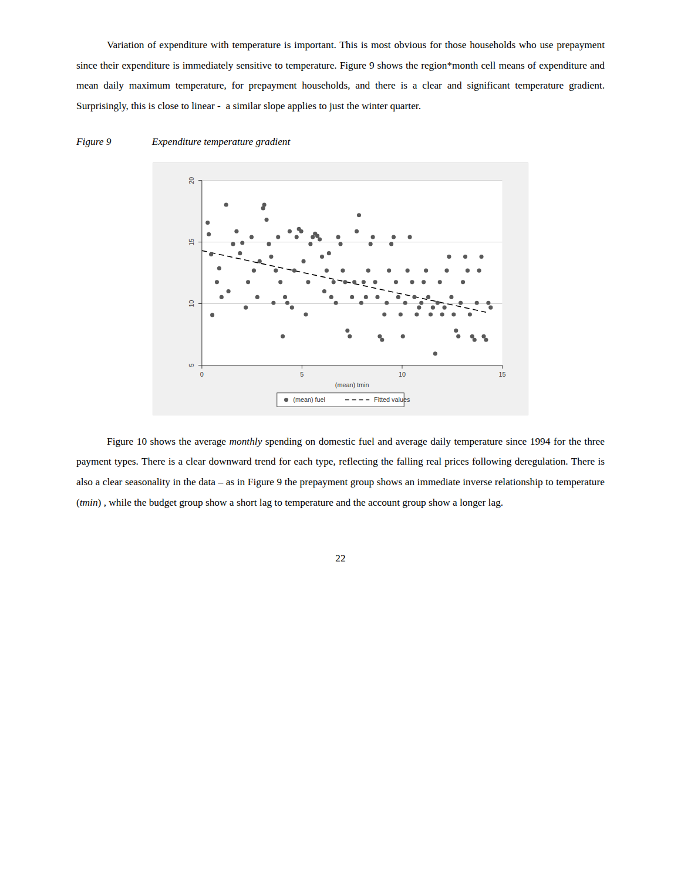Variation of expenditure with temperature is important. This is most obvious for those households who use prepayment since their expenditure is immediately sensitive to temperature. Figure 9 shows the region*month cell means of expenditure and mean daily maximum temperature, for prepayment households, and there is a clear and significant temperature gradient. Surprisingly, this is close to linear - a similar slope applies to just the winter quarter.
Figure 9 Expenditure temperature gradient
20 15 10 5 0 5 10 15 (mean) tmin (mean) fuel Fitted values
Figure 10 shows the average monthly spending on domestic fuel and average daily temperature since 1994 for the three payment types. There is a clear downward trend for each type, reflecting the falling real prices following deregulation. There is also a clear seasonality in the data – as in Figure 9 the prepayment group shows an immediate inverse relationship to temperature (tmin) , while the budget group show a short lag to temperature and the account group show a longer lag.
22